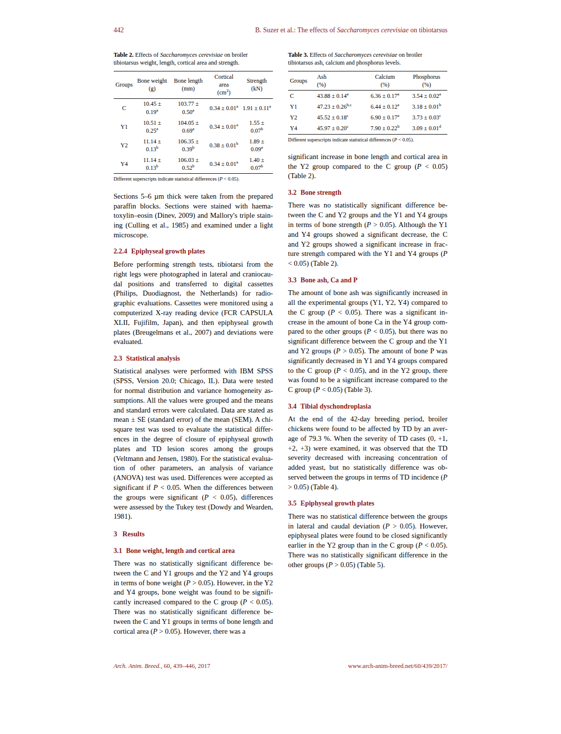442
B. Suzer et al.: The effects of Saccharomyces cerevisiae on tibiotarsus
Table 2. Effects of Saccharomyces cerevisiae on broiler tibiotarsus weight, length, cortical area and strength.
| Groups | Bone weight (g) | Bone length (mm) | Cortical area (cm 2 ) | Strength (kN) |
| --- | --- | --- | --- | --- |
| C | 10.45 ± 0.19 a | 103.77 ± 0.50 a | 0.34 ± 0.01 a | 1.91 ± 0.11 a |
| Y1 | 10.51 ± 0.25 a | 104.05 ± 0.69 a | 0.34 ± 0.01 a | 1.55 ± 0.07 b |
| Y2 | 11.14 ± 0.13 b | 106.35 ± 0.39 b | 0.38 ± 0.01 b | 1.89 ± 0.09 a |
| Y4 | 11.14 ± 0.13 b | 106.03 ± 0.52 b | 0.34 ± 0.01 a | 1.40 ± 0.07 b |
Different superscripts indicate statistical differences (P < 0.05).
Sections 5–6 µm thick were taken from the prepared paraffin blocks. Sections were stained with haematoxylin–eosin (Dinev, 2009) and Mallory's triple staining (Culling et al., 1985) and examined under a light microscope.
2.2.4 Epiphyseal growth plates
Before performing strength tests, tibiotarsi from the right legs were photographed in lateral and craniocaudal positions and transferred to digital cassettes (Philips, Duodiagnost, the Netherlands) for radiographic evaluations. Cassettes were monitored using a computerized X-ray reading device (FCR CAPSULA XLII, Fujifilm, Japan), and then epiphyseal growth plates (Breugelmans et al., 2007) and deviations were evaluated.
2.3 Statistical analysis
Statistical analyses were performed with IBM SPSS (SPSS, Version 20.0; Chicago, IL). Data were tested for normal distribution and variance homogeneity assumptions. All the values were grouped and the means and standard errors were calculated. Data are stated as mean ± SE (standard error) of the mean (SEM). A chi-square test was used to evaluate the statistical differences in the degree of closure of epiphyseal growth plates and TD lesion scores among the groups (Veltmann and Jensen, 1980). For the statistical evaluation of other parameters, an analysis of variance (ANOVA) test was used. Differences were accepted as significant if P < 0.05. When the differences between the groups were significant (P < 0.05), differences were assessed by the Tukey test (Dowdy and Wearden, 1981).
3 Results
3.1 Bone weight, length and cortical area
There was no statistically significant difference between the C and Y1 groups and the Y2 and Y4 groups in terms of bone weight (P > 0.05). However, in the Y2 and Y4 groups, bone weight was found to be significantly increased compared to the C group (P < 0.05). There was no statistically significant difference between the C and Y1 groups in terms of bone length and cortical area (P > 0.05). However, there was a
Table 3. Effects of Saccharomyces cerevisiae on broiler tibiotarsus ash, calcium and phosphorus levels.
| Groups | Ash (%) | Calcium (%) | Phosphorus (%) |
| --- | --- | --- | --- |
| C | 43.88 ± 0.14 a | 6.36 ± 0.17 a | 3.54 ± 0.02 a |
| Y1 | 47.23 ± 0.26 b,c | 6.44 ± 0.12 a | 3.18 ± 0.01 b |
| Y2 | 45.52 ± 0.18 c | 6.90 ± 0.17 a | 3.73 ± 0.03 c |
| Y4 | 45.97 ± 0.20 c | 7.90 ± 0.22 b | 3.09 ± 0.01 d |
Different superscripts indicate statistical differences (P < 0.05).
significant increase in bone length and cortical area in the Y2 group compared to the C group (P < 0.05) (Table 2).
3.2 Bone strength
There was no statistically significant difference between the C and Y2 groups and the Y1 and Y4 groups in terms of bone strength (P > 0.05). Although the Y1 and Y4 groups showed a significant decrease, the C and Y2 groups showed a significant increase in fracture strength compared with the Y1 and Y4 groups (P < 0.05) (Table 2).
3.3 Bone ash, Ca and P
The amount of bone ash was significantly increased in all the experimental groups (Y1, Y2, Y4) compared to the C group (P < 0.05). There was a significant increase in the amount of bone Ca in the Y4 group compared to the other groups (P < 0.05), but there was no significant difference between the C group and the Y1 and Y2 groups (P > 0.05). The amount of bone P was significantly decreased in Y1 and Y4 groups compared to the C group (P < 0.05), and in the Y2 group, there was found to be a significant increase compared to the C group (P < 0.05) (Table 3).
3.4 Tibial dyschondroplasia
At the end of the 42-day breeding period, broiler chickens were found to be affected by TD by an average of 79.3 %. When the severity of TD cases (0, +1, +2, +3) were examined, it was observed that the TD severity decreased with increasing concentration of added yeast, but no statistically difference was observed between the groups in terms of TD incidence (P > 0.05) (Table 4).
3.5 Epiphyseal growth plates
There was no statistical difference between the groups in lateral and caudal deviation (P > 0.05). However, epiphyseal plates were found to be closed significantly earlier in the Y2 group than in the C group (P < 0.05). There was no statistically significant difference in the other groups (P > 0.05) (Table 5).
Arch. Anim. Breed., 60, 439–446, 2017
www.arch-anim-breed.net/60/439/2017/